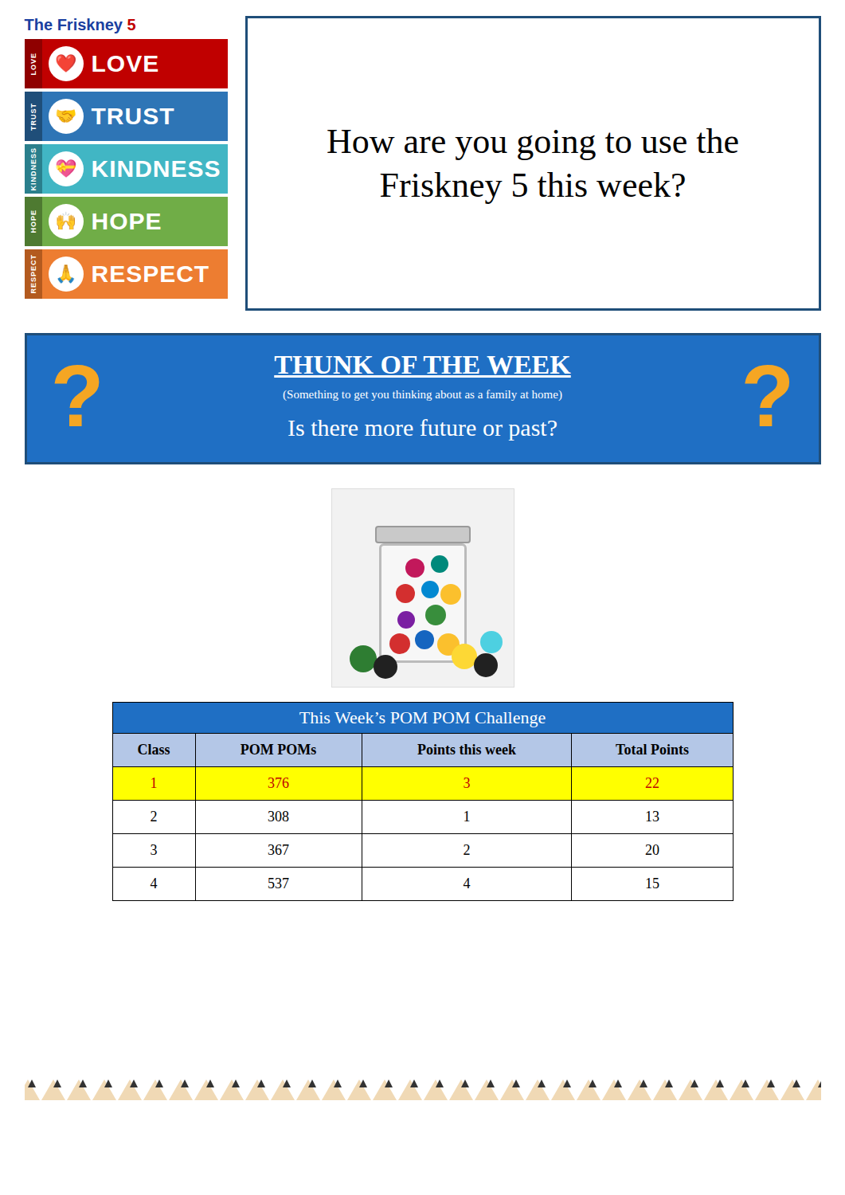The Friskney 5
LOVE
❤️
LOVE
TRUST
🤝
TRUST
KINDNESS
💝
KINDNESS
HOPE
🙌
HOPE
RESPECT
🙏
RESPECT
How are you going to use the Friskney 5 this week?
?
THUNK OF THE WEEK
(Something to get you thinking about as a family at home)
Is there more future or past?
?
This Week’s POM POM Challenge
| Class | POM POMs | Points this week | Total Points |
| --- | --- | --- | --- |
| 1 | 376 | 3 | 22 |
| 2 | 308 | 1 | 13 |
| 3 | 367 | 2 | 20 |
| 4 | 537 | 4 | 15 |